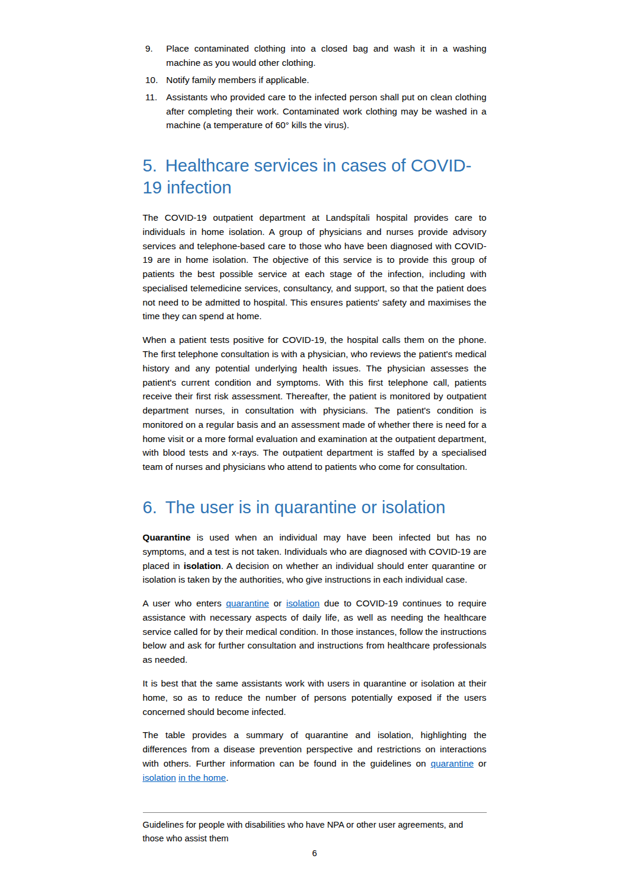9. Place contaminated clothing into a closed bag and wash it in a washing machine as you would other clothing.
10. Notify family members if applicable.
11. Assistants who provided care to the infected person shall put on clean clothing after completing their work. Contaminated work clothing may be washed in a machine (a temperature of 60° kills the virus).
5. Healthcare services in cases of COVID-19 infection
The COVID-19 outpatient department at Landspítali hospital provides care to individuals in home isolation. A group of physicians and nurses provide advisory services and telephone-based care to those who have been diagnosed with COVID-19 are in home isolation. The objective of this service is to provide this group of patients the best possible service at each stage of the infection, including with specialised telemedicine services, consultancy, and support, so that the patient does not need to be admitted to hospital. This ensures patients' safety and maximises the time they can spend at home.
When a patient tests positive for COVID-19, the hospital calls them on the phone. The first telephone consultation is with a physician, who reviews the patient's medical history and any potential underlying health issues. The physician assesses the patient's current condition and symptoms. With this first telephone call, patients receive their first risk assessment. Thereafter, the patient is monitored by outpatient department nurses, in consultation with physicians. The patient's condition is monitored on a regular basis and an assessment made of whether there is need for a home visit or a more formal evaluation and examination at the outpatient department, with blood tests and x-rays. The outpatient department is staffed by a specialised team of nurses and physicians who attend to patients who come for consultation.
6. The user is in quarantine or isolation
Quarantine is used when an individual may have been infected but has no symptoms, and a test is not taken. Individuals who are diagnosed with COVID-19 are placed in isolation. A decision on whether an individual should enter quarantine or isolation is taken by the authorities, who give instructions in each individual case.
A user who enters quarantine or isolation due to COVID-19 continues to require assistance with necessary aspects of daily life, as well as needing the healthcare service called for by their medical condition. In those instances, follow the instructions below and ask for further consultation and instructions from healthcare professionals as needed.
It is best that the same assistants work with users in quarantine or isolation at their home, so as to reduce the number of persons potentially exposed if the users concerned should become infected.
The table provides a summary of quarantine and isolation, highlighting the differences from a disease prevention perspective and restrictions on interactions with others. Further information can be found in the guidelines on quarantine or isolation in the home.
Guidelines for people with disabilities who have NPA or other user agreements, and those who assist them
6